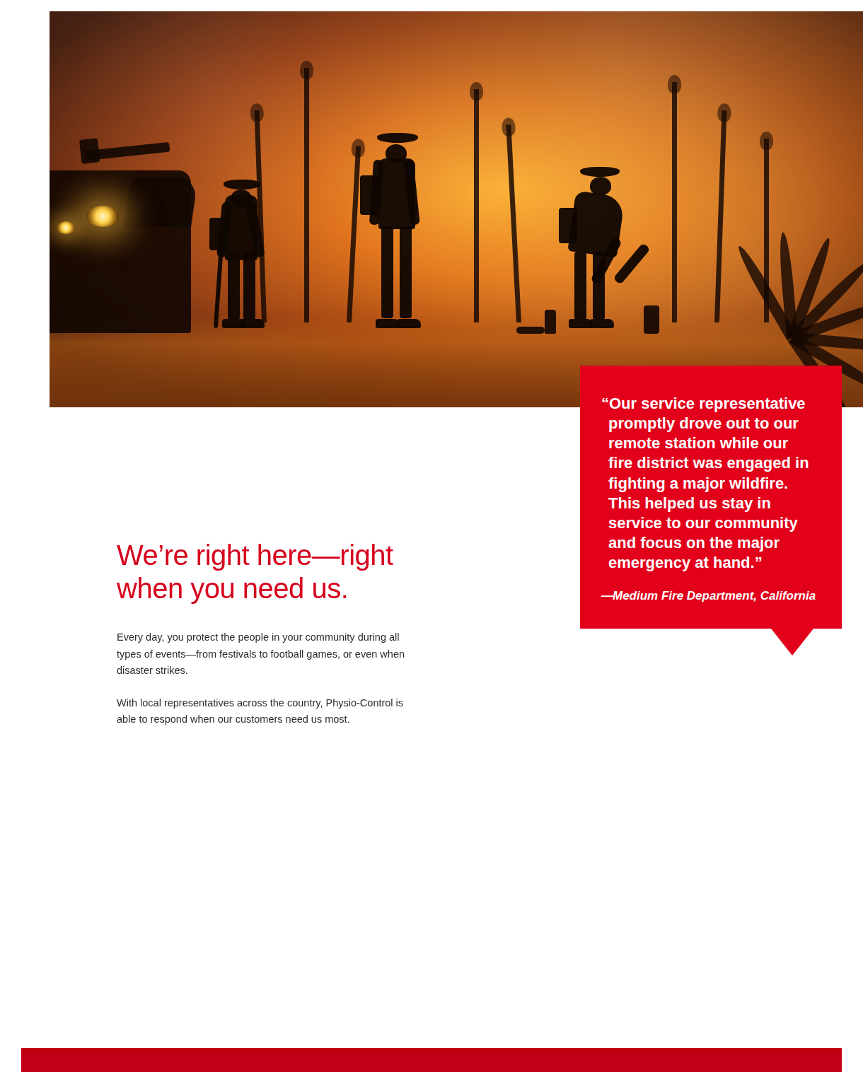“Our service representative promptly drove out to our remote station while our fire district was engaged in fighting a major wildfire. This helped us stay in service to our community and focus on the major emergency at hand.”
—Medium Fire Department, California
We’re right here—right when you need us.
Every day, you protect the people in your community during all types of events—from festivals to football games, or even when disaster strikes.
With local representatives across the country, Physio-Control is able to respond when our customers need us most.